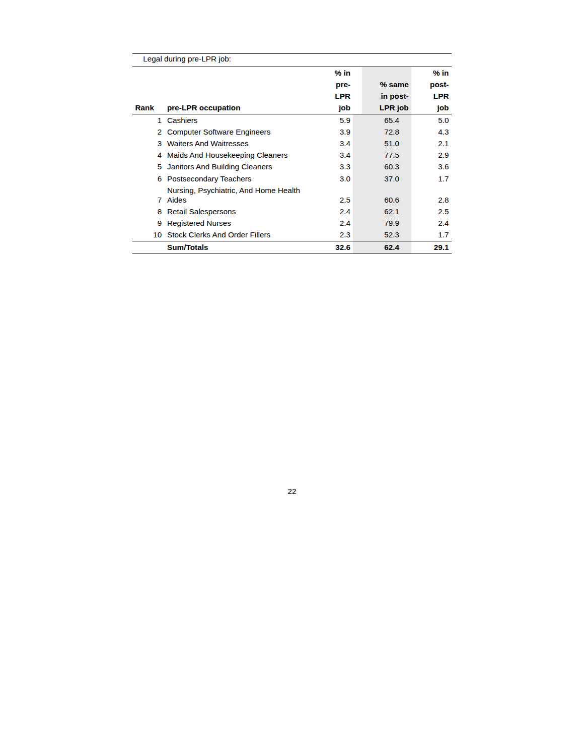Legal during pre-LPR job:
| | | % in | | | % in |
| --- | --- | --- | --- | --- | --- |
| | | pre- | | % same | post- |
| | | LPR | | in post- | LPR |
| Rank | pre-LPR occupation | job | | LPR job | job |
| 1 | Cashiers | 5.9 | | 65.4 | 5.0 |
| 2 | Computer Software Engineers | 3.9 | | 72.8 | 4.3 |
| 3 | Waiters And Waitresses | 3.4 | | 51.0 | 2.1 |
| 4 | Maids And Housekeeping Cleaners | 3.4 | | 77.5 | 2.9 |
| 5 | Janitors And Building Cleaners | 3.3 | | 60.3 | 3.6 |
| 6 | Postsecondary Teachers | 3.0 | | 37.0 | 1.7 |
| 7 | Nursing, Psychiatric, And Home Health Aides | 2.5 | | 60.6 | 2.8 |
| 8 | Retail Salespersons | 2.4 | | 62.1 | 2.5 |
| 9 | Registered Nurses | 2.4 | | 79.9 | 2.4 |
| 10 | Stock Clerks And Order Fillers | 2.3 | | 52.3 | 1.7 |
| | Sum/Totals | 32.6 | | 62.4 | 29.1 |
22